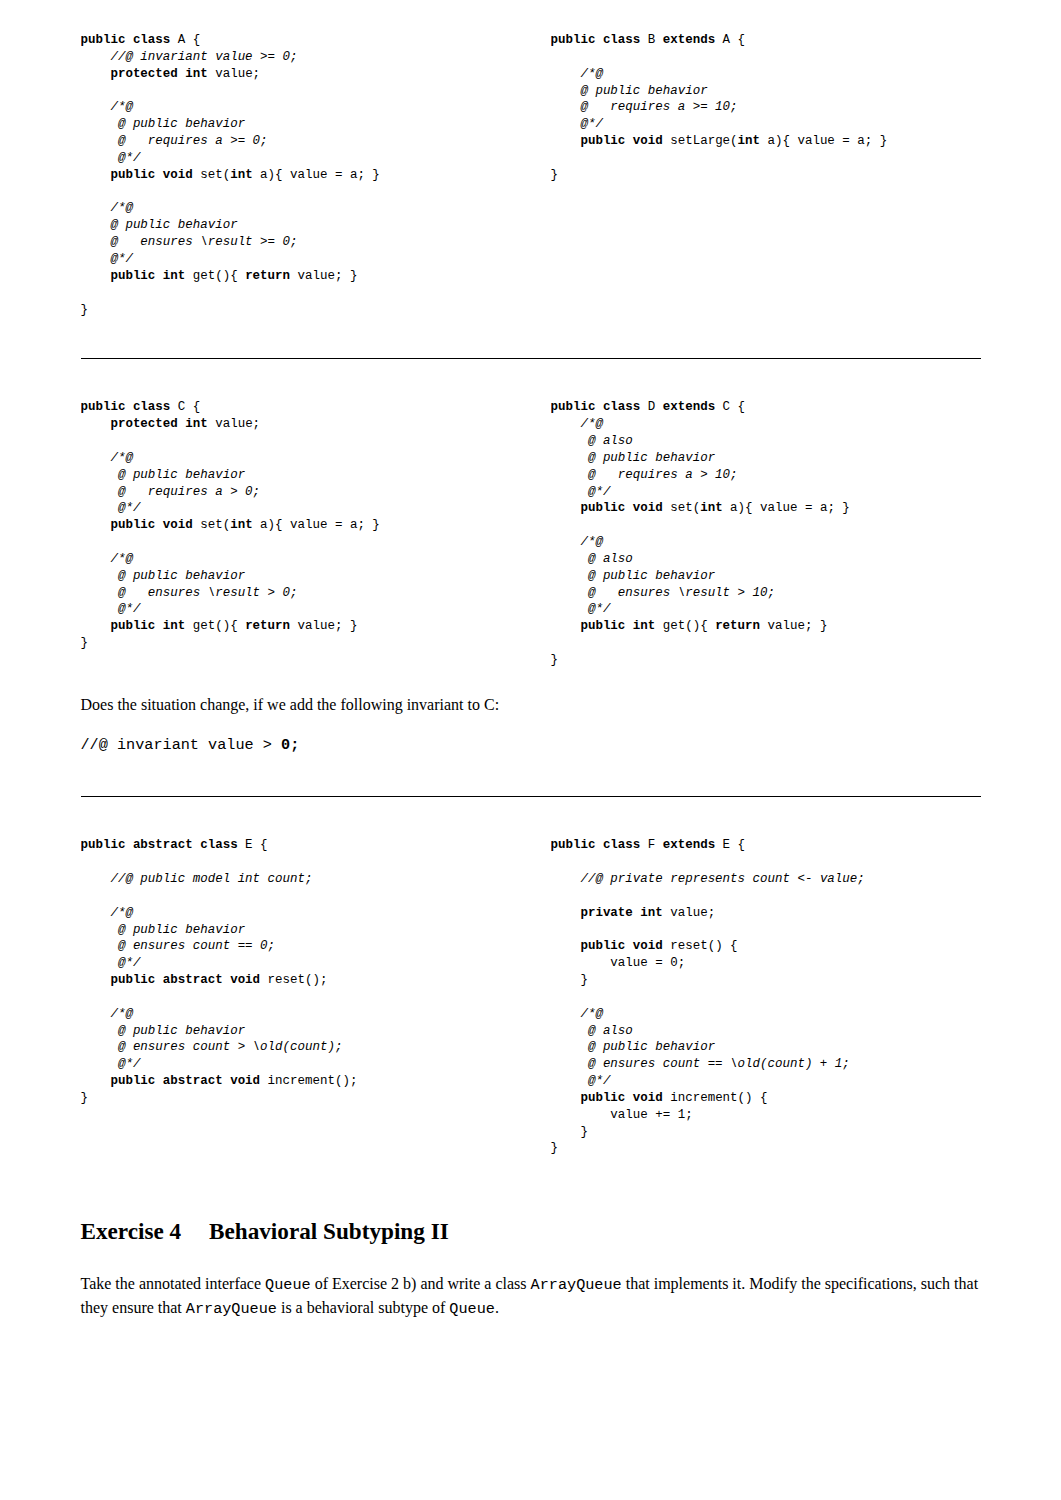public class A {
    //@ invariant value >= 0;
    protected int value;

    /*@
     @ public behavior
     @   requires a >= 0;
     @*/
    public void set(int a){ value = a; }

    /*@
    @ public behavior
    @   ensures \result >= 0;
    @*/
    public int get(){ return value; }

}
public class B extends A {

    /*@
    @ public behavior
    @   requires a >= 10;
    @*/
    public void setLarge(int a){ value = a; }

}
public class C {
    protected int value;

    /*@
     @ public behavior
     @   requires a > 0;
     @*/
    public void set(int a){ value = a; }

    /*@
     @ public behavior
     @   ensures \result > 0;
     @*/
    public int get(){ return value; }
}
public class D extends C {
    /*@
     @ also
     @ public behavior
     @   requires a > 10;
     @*/
    public void set(int a){ value = a; }

    /*@
     @ also
     @ public behavior
     @   ensures \result > 10;
     @*/
    public int get(){ return value; }

}
Does the situation change, if we add the following invariant to C:
//@ invariant value > 0;
public abstract class E {

    //@ public model int count;

    /*@
     @ public behavior
     @ ensures count == 0;
     @*/
    public abstract void reset();

    /*@
     @ public behavior
     @ ensures count > \old(count);
     @*/
    public abstract void increment();
}
public class F extends E {

    //@ private represents count <- value;

    private int value;

    public void reset() {
        value = 0;
    }

    /*@
     @ also
     @ public behavior
     @ ensures count == \old(count) + 1;
     @*/
    public void increment() {
        value += 1;
    }
}
Exercise 4 Behavioral Subtyping II
Take the annotated interface Queue of Exercise 2 b) and write a class ArrayQueue that implements it. Modify the specifications, such that they ensure that ArrayQueue is a behavioral subtype of Queue.